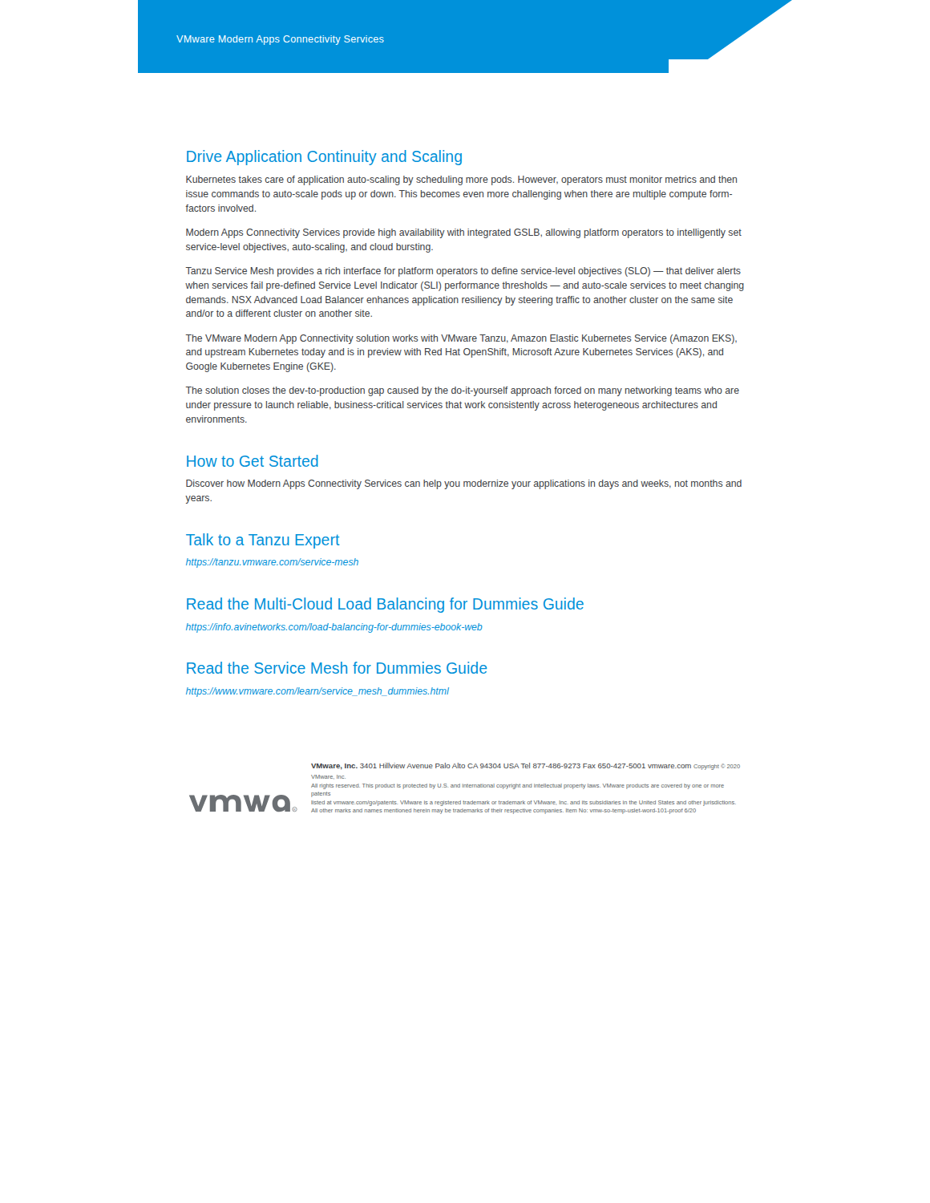VMware Modern Apps Connectivity Services
Drive Application Continuity and Scaling
Kubernetes takes care of application auto-scaling by scheduling more pods. However, operators must monitor metrics and then issue commands to auto-scale pods up or down. This becomes even more challenging when there are multiple compute form-factors involved.
Modern Apps Connectivity Services provide high availability with integrated GSLB, allowing platform operators to intelligently set service-level objectives, auto-scaling, and cloud bursting.
Tanzu Service Mesh provides a rich interface for platform operators to define service-level objectives (SLO) — that deliver alerts when services fail pre-defined Service Level Indicator (SLI) performance thresholds — and auto-scale services to meet changing demands. NSX Advanced Load Balancer enhances application resiliency by steering traffic to another cluster on the same site and/or to a different cluster on another site.
The VMware Modern App Connectivity solution works with VMware Tanzu, Amazon Elastic Kubernetes Service (Amazon EKS), and upstream Kubernetes today and is in preview with Red Hat OpenShift, Microsoft Azure Kubernetes Services (AKS), and Google Kubernetes Engine (GKE).
The solution closes the dev-to-production gap caused by the do-it-yourself approach forced on many networking teams who are under pressure to launch reliable, business-critical services that work consistently across heterogeneous architectures and environments.
How to Get Started
Discover how Modern Apps Connectivity Services can help you modernize your applications in days and weeks, not months and years.
Talk to a Tanzu Expert
https://tanzu.vmware.com/service-mesh
Read the Multi-Cloud Load Balancing for Dummies Guide
https://info.avinetworks.com/load-balancing-for-dummies-ebook-web
Read the Service Mesh for Dummies Guide
https://www.vmware.com/learn/service_mesh_dummies.html
R
VMware, Inc. 3401 Hillview Avenue Palo Alto CA 94304 USA Tel 877-486-9273 Fax 650-427-5001 vmware.com Copyright © 2020 VMware, Inc.
All rights reserved. This product is protected by U.S. and international copyright and intellectual property laws. VMware products are covered by one or more patents
listed at vmware.com/go/patents. VMware is a registered trademark or trademark of VMware, Inc. and its subsidiaries in the United States and other jurisdictions.
All other marks and names mentioned herein may be trademarks of their respective companies. Item No: vmw-so-temp-uslet-word-101-proof 6/20